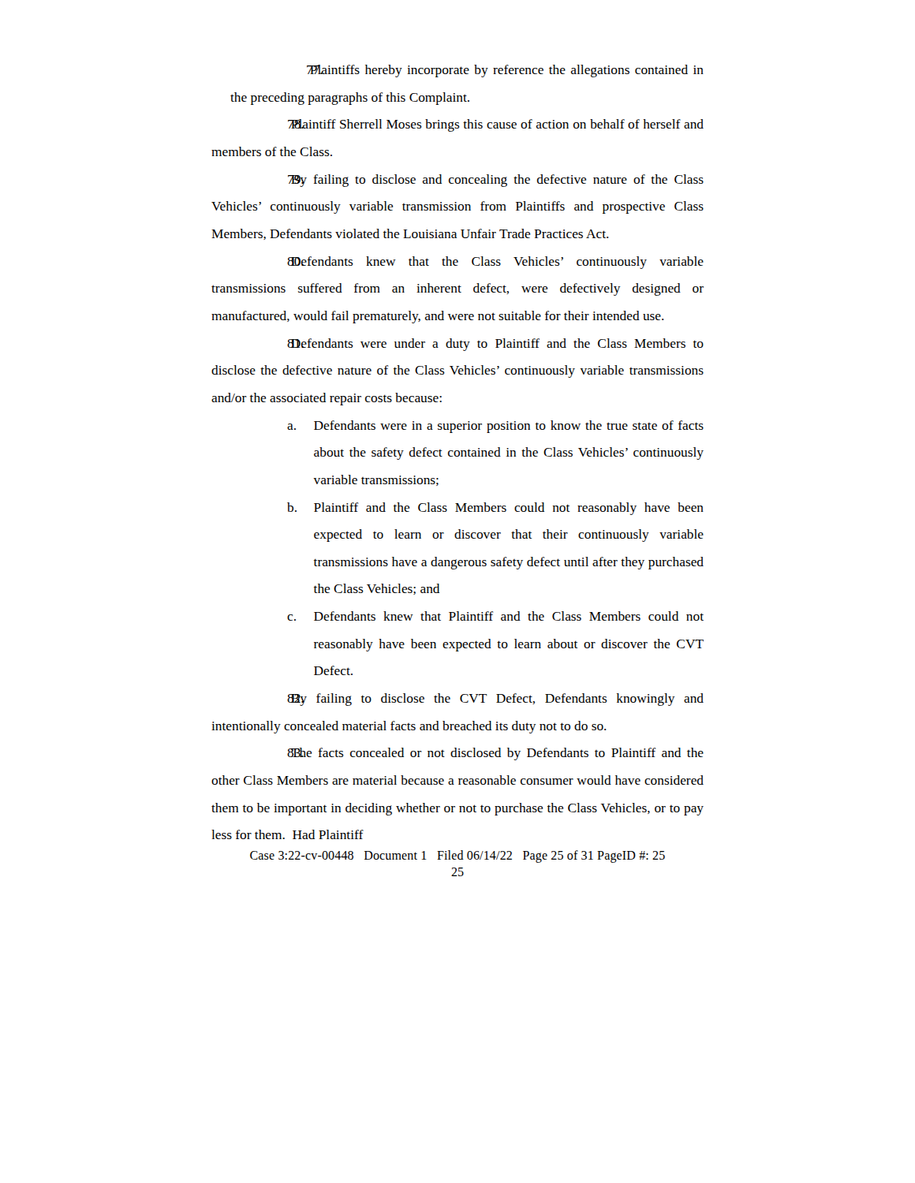77. Plaintiffs hereby incorporate by reference the allegations contained in the preceding paragraphs of this Complaint.
78. Plaintiff Sherrell Moses brings this cause of action on behalf of herself and members of the Class.
79. By failing to disclose and concealing the defective nature of the Class Vehicles’ continuously variable transmission from Plaintiffs and prospective Class Members, Defendants violated the Louisiana Unfair Trade Practices Act.
80. Defendants knew that the Class Vehicles’ continuously variable transmissions suffered from an inherent defect, were defectively designed or manufactured, would fail prematurely, and were not suitable for their intended use.
81. Defendants were under a duty to Plaintiff and the Class Members to disclose the defective nature of the Class Vehicles’ continuously variable transmissions and/or the associated repair costs because:
a. Defendants were in a superior position to know the true state of facts about the safety defect contained in the Class Vehicles’ continuously variable transmissions;
b. Plaintiff and the Class Members could not reasonably have been expected to learn or discover that their continuously variable transmissions have a dangerous safety defect until after they purchased the Class Vehicles; and
c. Defendants knew that Plaintiff and the Class Members could not reasonably have been expected to learn about or discover the CVT Defect.
82. By failing to disclose the CVT Defect, Defendants knowingly and intentionally concealed material facts and breached its duty not to do so.
83. The facts concealed or not disclosed by Defendants to Plaintiff and the other Class Members are material because a reasonable consumer would have considered them to be important in deciding whether or not to purchase the Class Vehicles, or to pay less for them. Had Plaintiff
Case 3:22-cv-00448 Document 1 Filed 06/14/22 Page 25 of 31 PageID #: 25
25